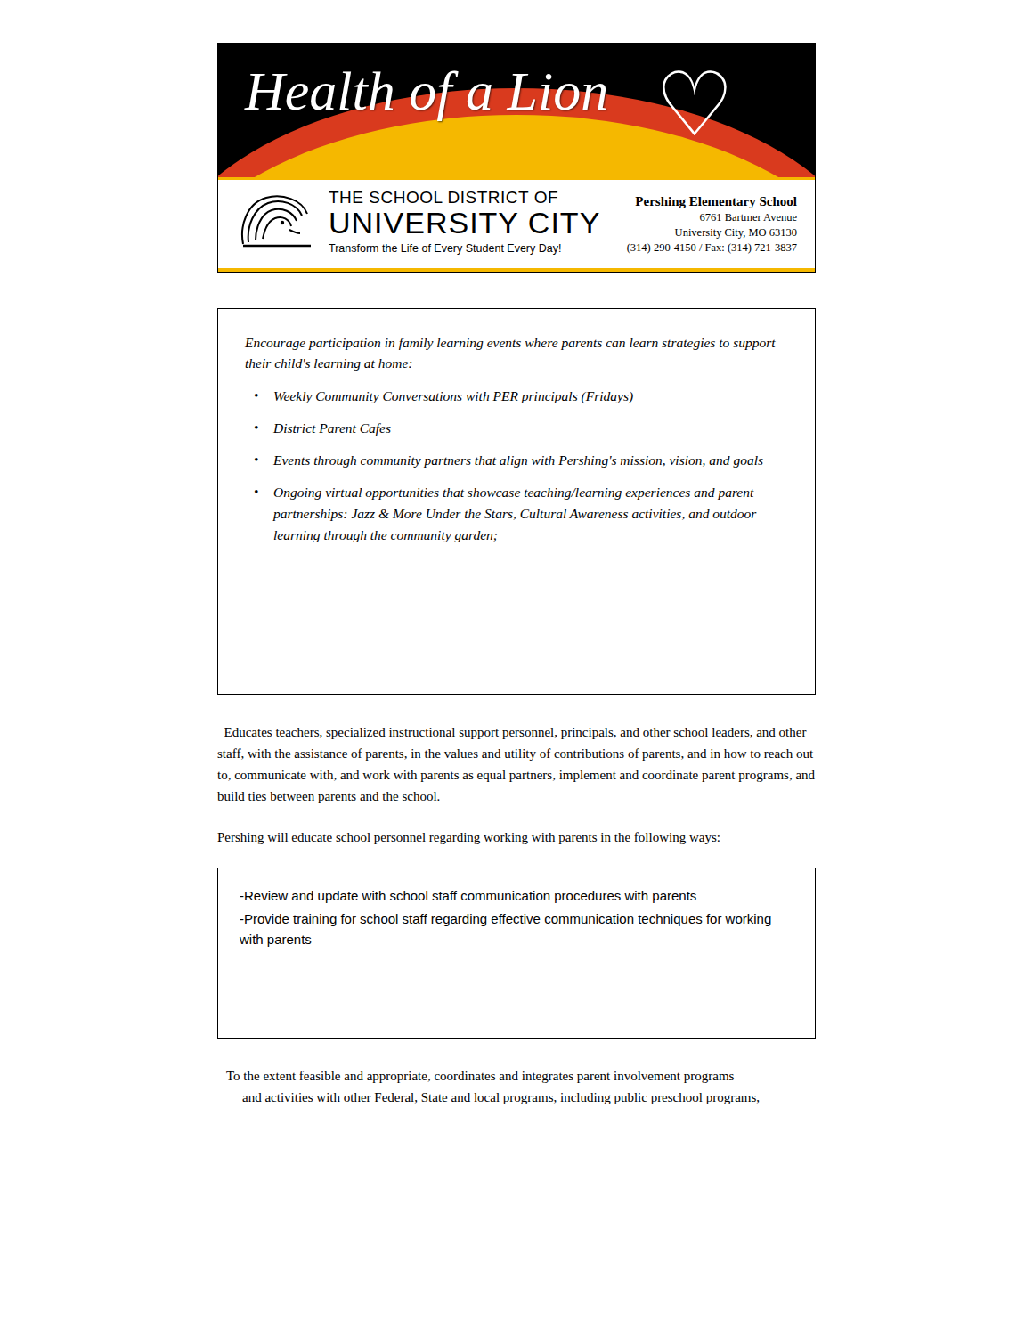Health of a Lion
♡
THE SCHOOL DISTRICT OF
UNIVERSITY CITY
Transform the Life of Every Student Every Day!
Pershing Elementary School
6761 Bartmer Avenue
University City, MO 63130
(314) 290-4150 / Fax: (314) 721-3837
Encourage participation in family learning events where parents can learn strategies to support their child's learning at home:
Weekly Community Conversations with PER principals (Fridays)
District Parent Cafes
Events through community partners that align with Pershing's mission, vision, and goals
Ongoing virtual opportunities that showcase teaching/learning experiences and parent partnerships: Jazz & More Under the Stars, Cultural Awareness activities, and outdoor learning through the community garden;
Educates teachers, specialized instructional support personnel, principals, and other school leaders, and other staff, with the assistance of parents, in the values and utility of contributions of parents, and in how to reach out to, communicate with, and work with parents as equal partners, implement and coordinate parent programs, and build ties between parents and the school.
Pershing will educate school personnel regarding working with parents in the following ways:
-Review and update with school staff communication procedures with parents
-Provide training for school staff regarding effective communication techniques for working with parents
To the extent feasible and appropriate, coordinates and integrates parent involvement programs and activities with other Federal, State and local programs, including public preschool programs,